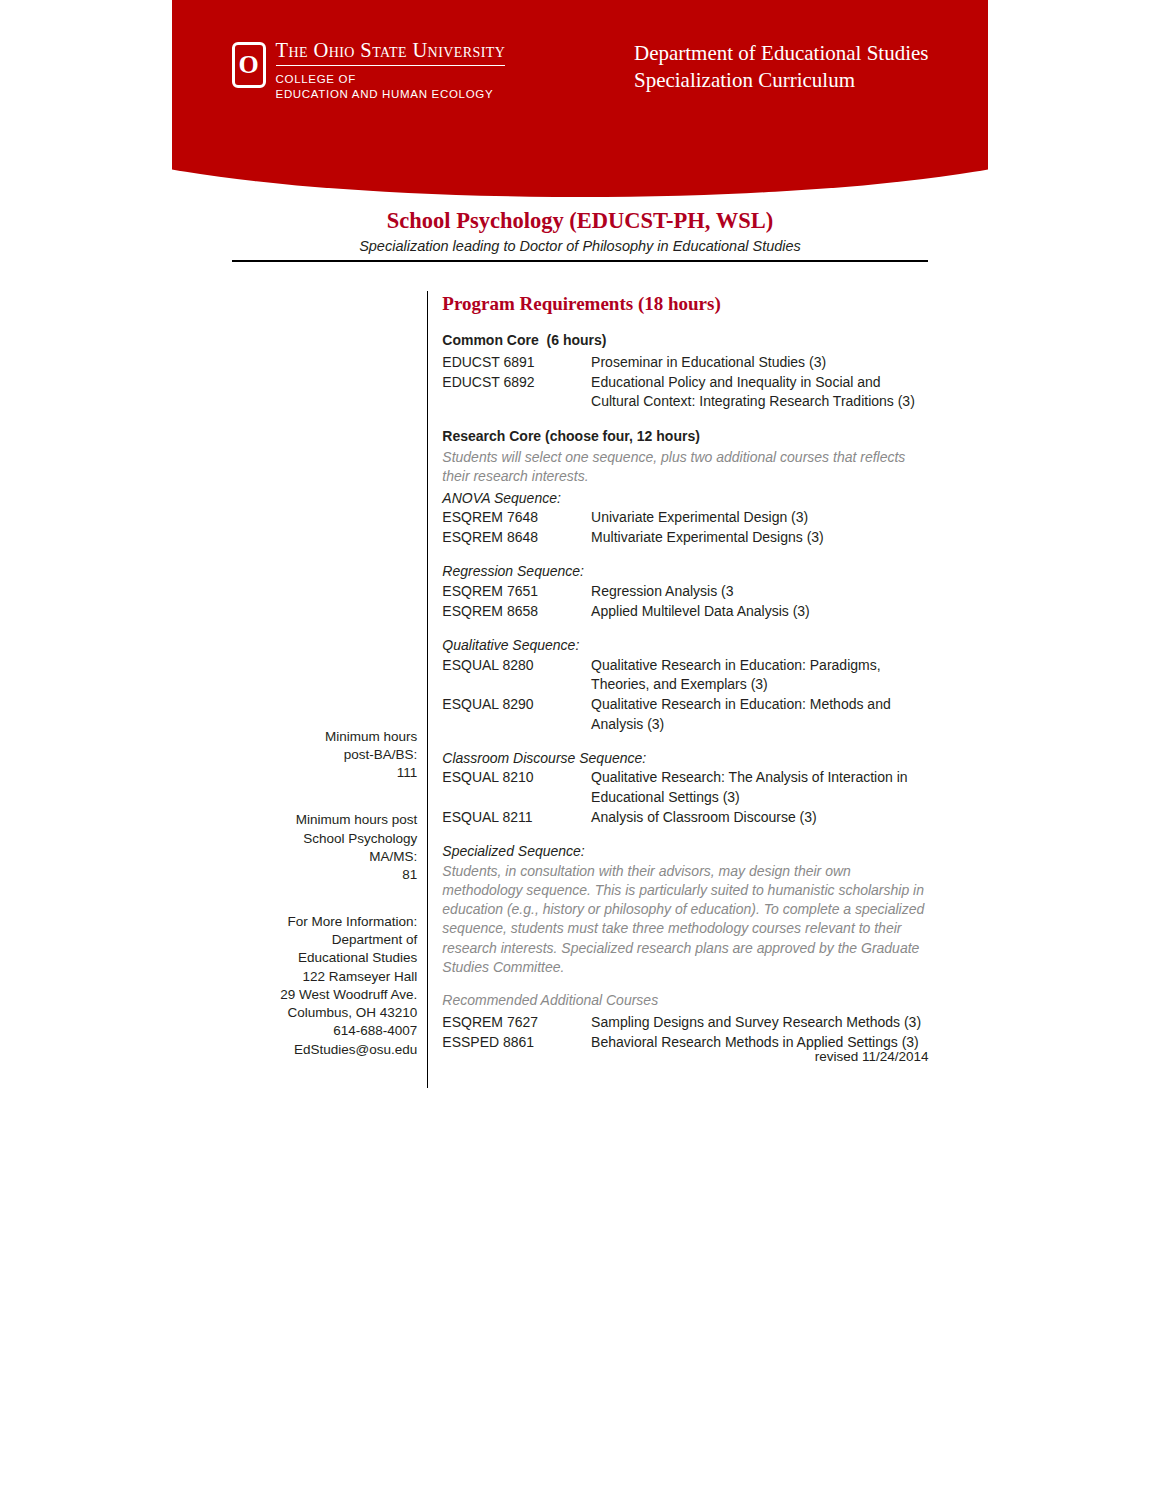The Ohio State University
College of
Education and Human Ecology
Department of Educational Studies
Specialization Curriculum
School Psychology (EDUCST-PH, WSL)
Specialization leading to Doctor of Philosophy in Educational Studies
Minimum hours
post-BA/BS:
111
Minimum hours post
School Psychology
MA/MS:
81
For More Information:
Department of
Educational Studies
122 Ramseyer Hall
29 West Woodruff Ave.
Columbus, OH 43210
614-688-4007
EdStudies@osu.edu
Program Requirements (18 hours)
Common Core (6 hours)
| EDUCST 6891 | Proseminar in Educational Studies (3) |
| EDUCST 6892 | Educational Policy and Inequality in Social and Cultural Context: Integrating Research Traditions (3) |
Research Core (choose four, 12 hours)
Students will select one sequence, plus two additional courses that reflects their research interests.
ANOVA Sequence:
| ESQREM 7648 | Univariate Experimental Design (3) |
| ESQREM 8648 | Multivariate Experimental Designs (3) |
Regression Sequence:
| ESQREM 7651 | Regression Analysis (3 |
| ESQREM 8658 | Applied Multilevel Data Analysis (3) |
Qualitative Sequence:
| ESQUAL 8280 | Qualitative Research in Education: Paradigms, Theories, and Exemplars (3) |
| ESQUAL 8290 | Qualitative Research in Education: Methods and Analysis (3) |
Classroom Discourse Sequence:
| ESQUAL 8210 | Qualitative Research: The Analysis of Interaction in Educational Settings (3) |
| ESQUAL 8211 | Analysis of Classroom Discourse (3) |
Specialized Sequence:
Students, in consultation with their advisors, may design their own methodology sequence. This is particularly suited to humanistic scholarship in education (e.g., history or philosophy of education). To complete a specialized sequence, students must take three methodology courses relevant to their research interests. Specialized research plans are approved by the Graduate Studies Committee.
Recommended Additional Courses
| ESQREM 7627 | Sampling Designs and Survey Research Methods (3) |
| ESSPED 8861 | Behavioral Research Methods in Applied Settings (3) |
revised 11/24/2014